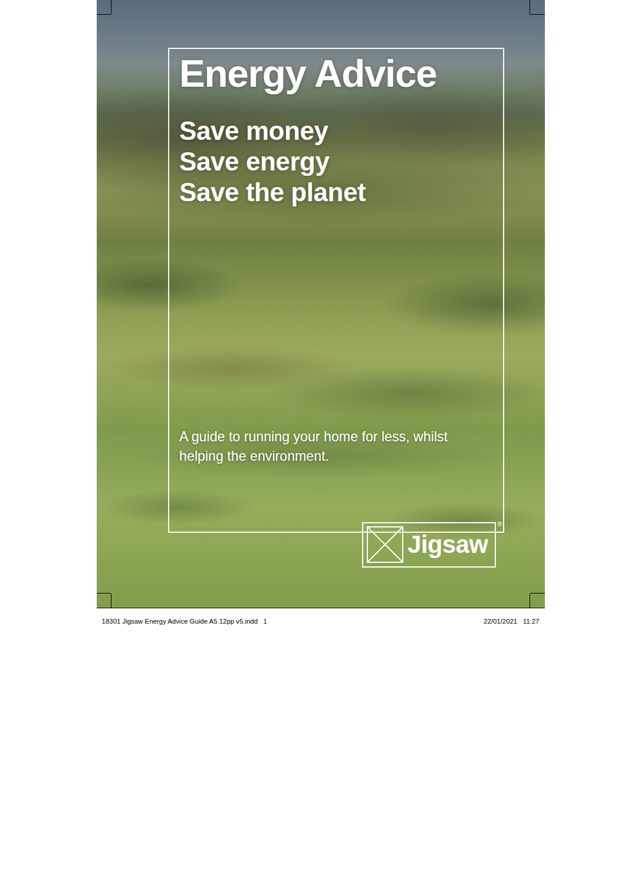Energy Advice
Save money Save energy Save the planet
A guide to running your home for less, whilst helping the environment.
Jigsaw
®
18301 Jigsaw Energy Advice Guide A5 12pp v5.indd 1 22/01/2021 11:27